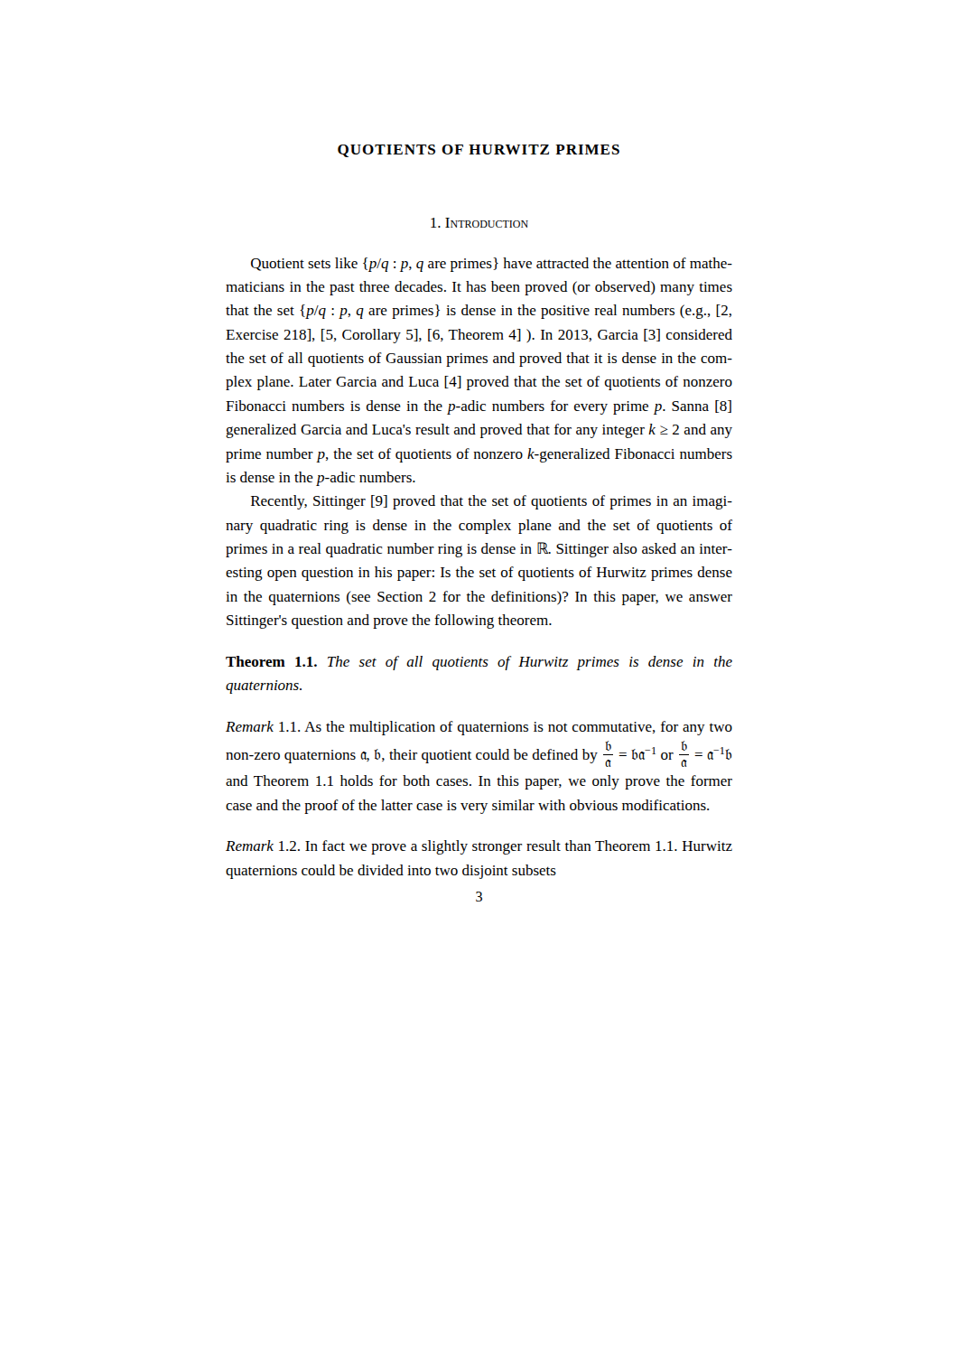Quotients of Hurwitz Primes
1. Introduction
Quotient sets like {p/q : p, q are primes} have attracted the attention of mathematicians in the past three decades. It has been proved (or observed) many times that the set {p/q : p, q are primes} is dense in the positive real numbers (e.g., [2, Exercise 218], [5, Corollary 5], [6, Theorem 4] ). In 2013, Garcia [3] considered the set of all quotients of Gaussian primes and proved that it is dense in the complex plane. Later Garcia and Luca [4] proved that the set of quotients of nonzero Fibonacci numbers is dense in the p-adic numbers for every prime p. Sanna [8] generalized Garcia and Luca's result and proved that for any integer k ≥ 2 and any prime number p, the set of quotients of nonzero k-generalized Fibonacci numbers is dense in the p-adic numbers.
Recently, Sittinger [9] proved that the set of quotients of primes in an imaginary quadratic ring is dense in the complex plane and the set of quotients of primes in a real quadratic number ring is dense in ℝ. Sittinger also asked an interesting open question in his paper: Is the set of quotients of Hurwitz primes dense in the quaternions (see Section 2 for the definitions)? In this paper, we answer Sittinger's question and prove the following theorem.
Theorem 1.1. The set of all quotients of Hurwitz primes is dense in the quaternions.
Remark 1.1. As the multiplication of quaternions is not commutative, for any two non-zero quaternions 𝔞, 𝔟, their quotient could be defined by 𝔟𝔞 = 𝔟𝔞−1 or 𝔟𝔞 = 𝔞−1𝔟 and Theorem 1.1 holds for both cases. In this paper, we only prove the former case and the proof of the latter case is very similar with obvious modifications.
Remark 1.2. In fact we prove a slightly stronger result than Theorem 1.1. Hurwitz quaternions could be divided into two disjoint subsets
3